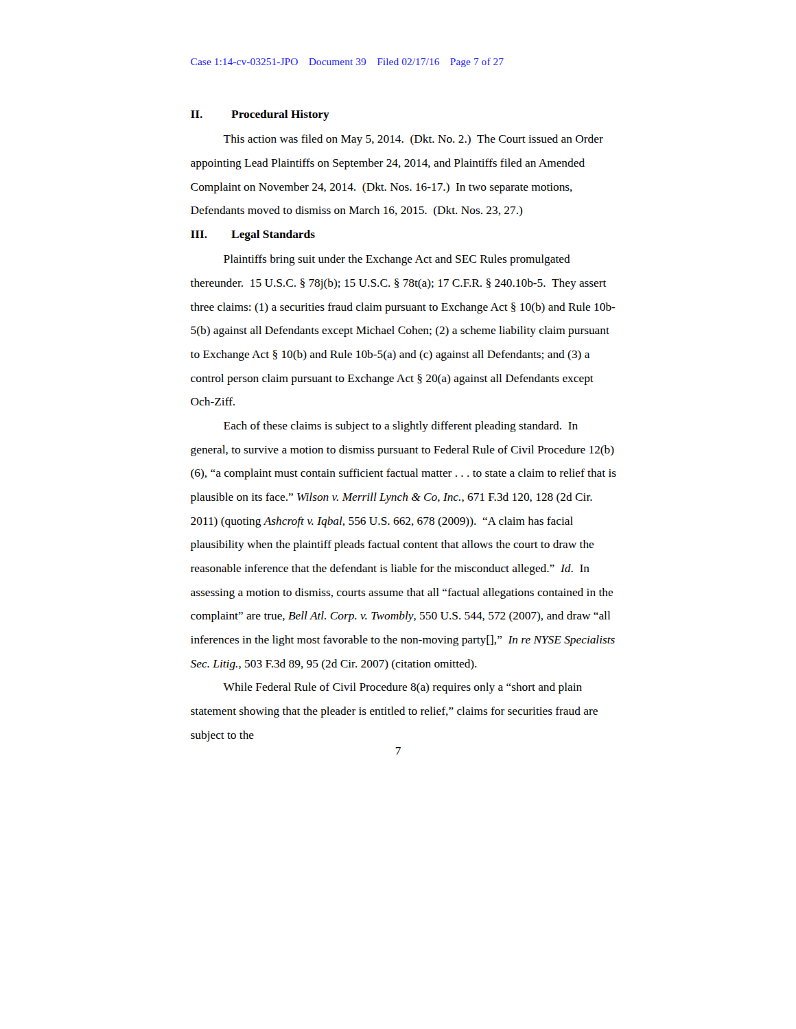Case 1:14-cv-03251-JPO Document 39 Filed 02/17/16 Page 7 of 27
II. Procedural History
This action was filed on May 5, 2014. (Dkt. No. 2.) The Court issued an Order appointing Lead Plaintiffs on September 24, 2014, and Plaintiffs filed an Amended Complaint on November 24, 2014. (Dkt. Nos. 16-17.) In two separate motions, Defendants moved to dismiss on March 16, 2015. (Dkt. Nos. 23, 27.)
III. Legal Standards
Plaintiffs bring suit under the Exchange Act and SEC Rules promulgated thereunder. 15 U.S.C. § 78j(b); 15 U.S.C. § 78t(a); 17 C.F.R. § 240.10b-5. They assert three claims: (1) a securities fraud claim pursuant to Exchange Act § 10(b) and Rule 10b-5(b) against all Defendants except Michael Cohen; (2) a scheme liability claim pursuant to Exchange Act § 10(b) and Rule 10b-5(a) and (c) against all Defendants; and (3) a control person claim pursuant to Exchange Act § 20(a) against all Defendants except Och-Ziff.
Each of these claims is subject to a slightly different pleading standard. In general, to survive a motion to dismiss pursuant to Federal Rule of Civil Procedure 12(b)(6), “a complaint must contain sufficient factual matter . . . to state a claim to relief that is plausible on its face.” Wilson v. Merrill Lynch & Co, Inc., 671 F.3d 120, 128 (2d Cir. 2011) (quoting Ashcroft v. Iqbal, 556 U.S. 662, 678 (2009)). “A claim has facial plausibility when the plaintiff pleads factual content that allows the court to draw the reasonable inference that the defendant is liable for the misconduct alleged.” Id. In assessing a motion to dismiss, courts assume that all “factual allegations contained in the complaint” are true, Bell Atl. Corp. v. Twombly, 550 U.S. 544, 572 (2007), and draw “all inferences in the light most favorable to the non-moving party[],” In re NYSE Specialists Sec. Litig., 503 F.3d 89, 95 (2d Cir. 2007) (citation omitted).
While Federal Rule of Civil Procedure 8(a) requires only a “short and plain statement showing that the pleader is entitled to relief,” claims for securities fraud are subject to the
7